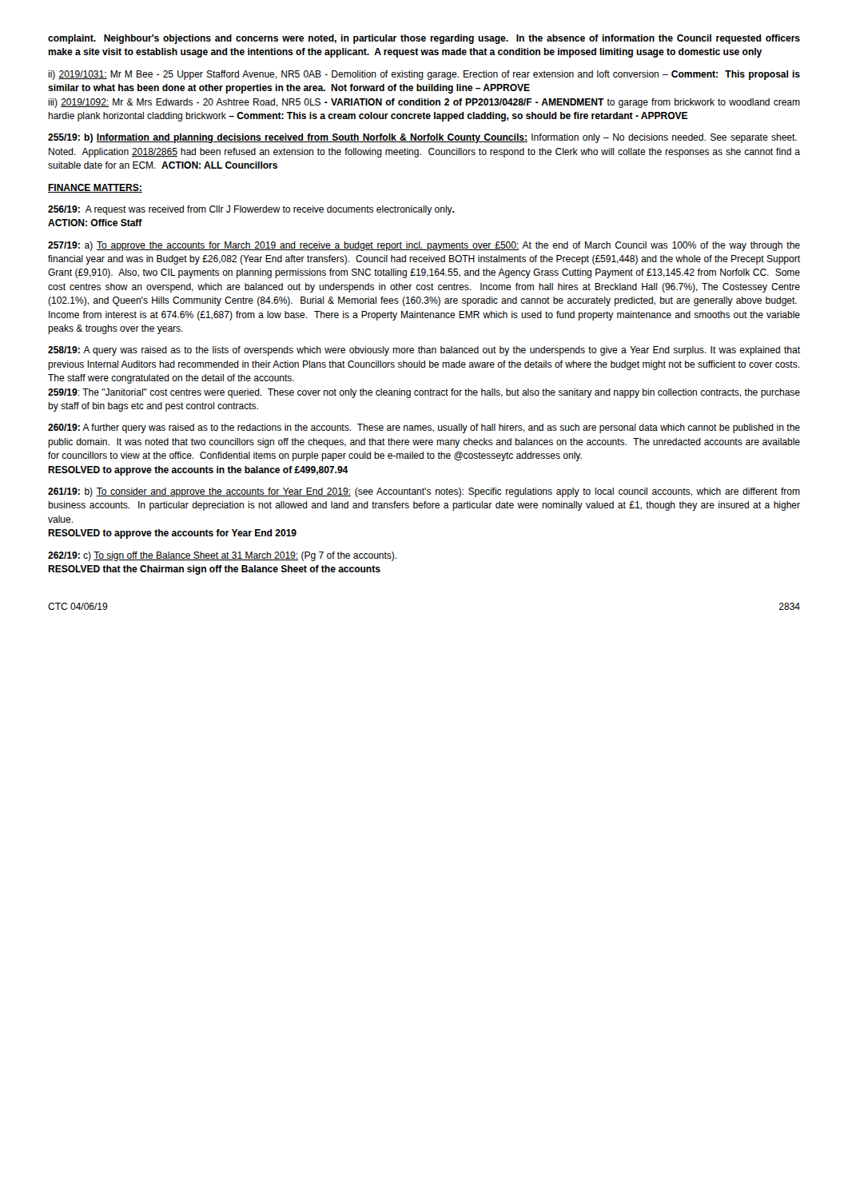complaint. Neighbour's objections and concerns were noted, in particular those regarding usage. In the absence of information the Council requested officers make a site visit to establish usage and the intentions of the applicant. A request was made that a condition be imposed limiting usage to domestic use only
ii) 2019/1031: Mr M Bee - 25 Upper Stafford Avenue, NR5 0AB - Demolition of existing garage. Erection of rear extension and loft conversion – Comment: This proposal is similar to what has been done at other properties in the area. Not forward of the building line – APPROVE
iii) 2019/1092: Mr & Mrs Edwards - 20 Ashtree Road, NR5 0LS - VARIATION of condition 2 of PP2013/0428/F - AMENDMENT to garage from brickwork to woodland cream hardie plank horizontal cladding brickwork – Comment: This is a cream colour concrete lapped cladding, so should be fire retardant - APPROVE
255/19: b) Information and planning decisions received from South Norfolk & Norfolk County Councils: Information only – No decisions needed. See separate sheet. Noted. Application 2018/2865 had been refused an extension to the following meeting. Councillors to respond to the Clerk who will collate the responses as she cannot find a suitable date for an ECM. ACTION: ALL Councillors
FINANCE MATTERS:
256/19: A request was received from Cllr J Flowerdew to receive documents electronically only.
ACTION: Office Staff
257/19: a) To approve the accounts for March 2019 and receive a budget report incl. payments over £500: At the end of March Council was 100% of the way through the financial year and was in Budget by £26,082 (Year End after transfers). Council had received BOTH instalments of the Precept (£591,448) and the whole of the Precept Support Grant (£9,910). Also, two CIL payments on planning permissions from SNC totalling £19,164.55, and the Agency Grass Cutting Payment of £13,145.42 from Norfolk CC. Some cost centres show an overspend, which are balanced out by underspends in other cost centres. Income from hall hires at Breckland Hall (96.7%), The Costessey Centre (102.1%), and Queen's Hills Community Centre (84.6%). Burial & Memorial fees (160.3%) are sporadic and cannot be accurately predicted, but are generally above budget. Income from interest is at 674.6% (£1,687) from a low base. There is a Property Maintenance EMR which is used to fund property maintenance and smooths out the variable peaks & troughs over the years.
258/19: A query was raised as to the lists of overspends which were obviously more than balanced out by the underspends to give a Year End surplus. It was explained that previous Internal Auditors had recommended in their Action Plans that Councillors should be made aware of the details of where the budget might not be sufficient to cover costs. The staff were congratulated on the detail of the accounts.
259/19: The "Janitorial" cost centres were queried. These cover not only the cleaning contract for the halls, but also the sanitary and nappy bin collection contracts, the purchase by staff of bin bags etc and pest control contracts.
260/19: A further query was raised as to the redactions in the accounts. These are names, usually of hall hirers, and as such are personal data which cannot be published in the public domain. It was noted that two councillors sign off the cheques, and that there were many checks and balances on the accounts. The unredacted accounts are available for councillors to view at the office. Confidential items on purple paper could be e-mailed to the @costesseytc addresses only.
RESOLVED to approve the accounts in the balance of £499,807.94
261/19: b) To consider and approve the accounts for Year End 2019: (see Accountant's notes): Specific regulations apply to local council accounts, which are different from business accounts. In particular depreciation is not allowed and land and transfers before a particular date were nominally valued at £1, though they are insured at a higher value.
RESOLVED to approve the accounts for Year End 2019
262/19: c) To sign off the Balance Sheet at 31 March 2019: (Pg 7 of the accounts).
RESOLVED that the Chairman sign off the Balance Sheet of the accounts
CTC 04/06/19 2834